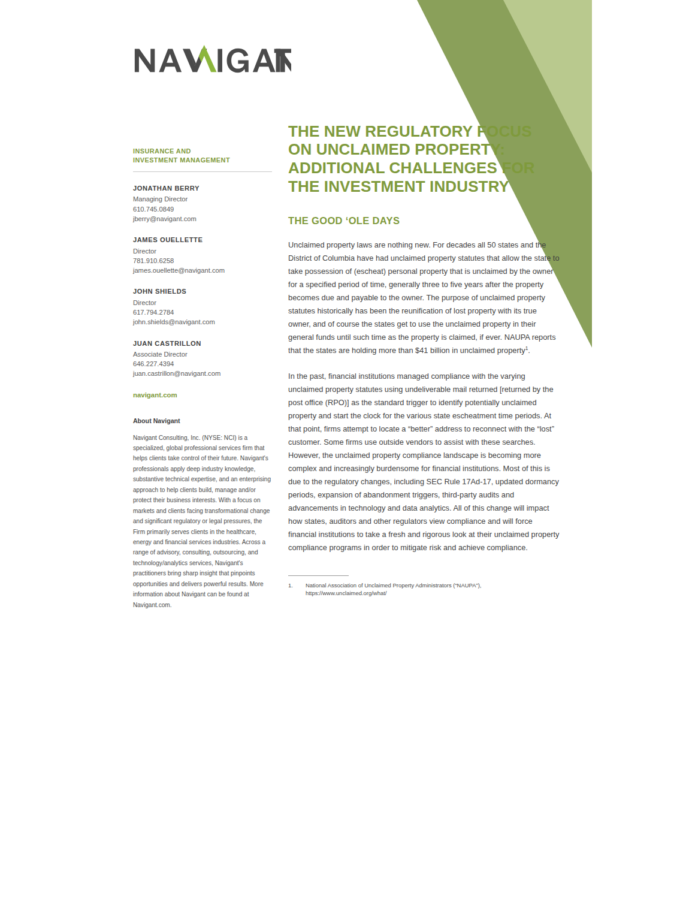Insurance and
Investment Management
Jonathan Berry
Managing Director
610.745.0849
jberry@navigant.com
James Ouellette
Director
781.910.6258
james.ouellette@navigant.com
John Shields
Director
617.794.2784
john.shields@navigant.com
Juan Castrillon
Associate Director
646.227.4394
juan.castrillon@navigant.com
navigant.com
About Navigant
Navigant Consulting, Inc. (NYSE: NCI) is a specialized, global professional services firm that helps clients take control of their future. Navigant's professionals apply deep industry knowledge, substantive technical expertise, and an enterprising approach to help clients build, manage and/or protect their business interests. With a focus on markets and clients facing transformational change and significant regulatory or legal pressures, the Firm primarily serves clients in the healthcare, energy and financial services industries. Across a range of advisory, consulting, outsourcing, and technology/analytics services, Navigant's practitioners bring sharp insight that pinpoints opportunities and delivers powerful results. More information about Navigant can be found at Navigant.com.
The New Regulatory Focus on Unclaimed Property: Additional Challenges for the Investment Industry
The Good ‘Ole Days
Unclaimed property laws are nothing new. For decades all 50 states and the District of Columbia have had unclaimed property statutes that allow the state to take possession of (escheat) personal property that is unclaimed by the owner for a specified period of time, generally three to five years after the property becomes due and payable to the owner. The purpose of unclaimed property statutes historically has been the reunification of lost property with its true owner, and of course the states get to use the unclaimed property in their general funds until such time as the property is claimed, if ever. NAUPA reports that the states are holding more than $41 billion in unclaimed property1.
In the past, financial institutions managed compliance with the varying unclaimed property statutes using undeliverable mail returned [returned by the post office (RPO)] as the standard trigger to identify potentially unclaimed property and start the clock for the various state escheatment time periods. At that point, firms attempt to locate a “better” address to reconnect with the “lost” customer. Some firms use outside vendors to assist with these searches. However, the unclaimed property compliance landscape is becoming more complex and increasingly burdensome for financial institutions. Most of this is due to the regulatory changes, including SEC Rule 17Ad-17, updated dormancy periods, expansion of abandonment triggers, third-party audits and advancements in technology and data analytics. All of this change will impact how states, auditors and other regulators view compliance and will force financial institutions to take a fresh and rigorous look at their unclaimed property compliance programs in order to mitigate risk and achieve compliance.
1.
National Association of Unclaimed Property Administrators (“NAUPA”), https://www.unclaimed.org/what/